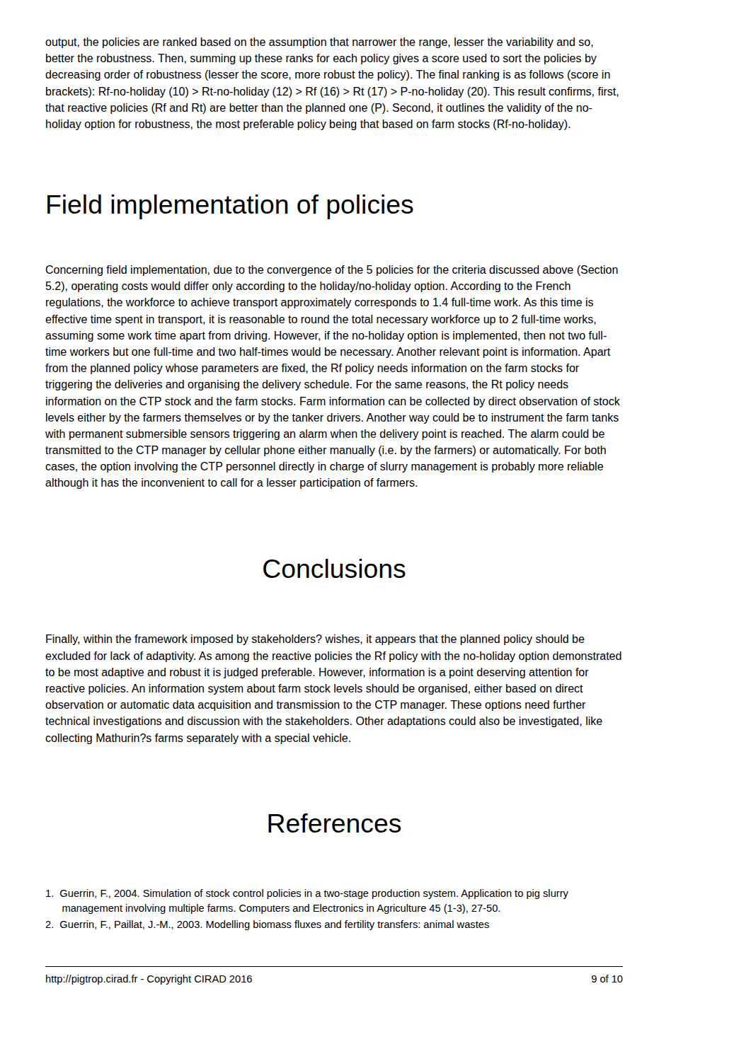output, the policies are ranked based on the assumption that narrower the range, lesser the variability and so, better the robustness. Then, summing up these ranks for each policy gives a score used to sort the policies by decreasing order of robustness (lesser the score, more robust the policy). The final ranking is as follows (score in brackets): Rf-no-holiday (10) > Rt-no-holiday (12) > Rf (16) > Rt (17) > P-no-holiday (20). This result confirms, first, that reactive policies (Rf and Rt) are better than the planned one (P). Second, it outlines the validity of the no-holiday option for robustness, the most preferable policy being that based on farm stocks (Rf-no-holiday).
Field implementation of policies
Concerning field implementation, due to the convergence of the 5 policies for the criteria discussed above (Section 5.2), operating costs would differ only according to the holiday/no-holiday option. According to the French regulations, the workforce to achieve transport approximately corresponds to 1.4 full-time work. As this time is effective time spent in transport, it is reasonable to round the total necessary workforce up to 2 full-time works, assuming some work time apart from driving. However, if the no-holiday option is implemented, then not two full-time workers but one full-time and two half-times would be necessary. Another relevant point is information. Apart from the planned policy whose parameters are fixed, the Rf policy needs information on the farm stocks for triggering the deliveries and organising the delivery schedule. For the same reasons, the Rt policy needs information on the CTP stock and the farm stocks. Farm information can be collected by direct observation of stock levels either by the farmers themselves or by the tanker drivers. Another way could be to instrument the farm tanks with permanent submersible sensors triggering an alarm when the delivery point is reached. The alarm could be transmitted to the CTP manager by cellular phone either manually (i.e. by the farmers) or automatically. For both cases, the option involving the CTP personnel directly in charge of slurry management is probably more reliable although it has the inconvenient to call for a lesser participation of farmers.
Conclusions
Finally, within the framework imposed by stakeholders? wishes, it appears that the planned policy should be excluded for lack of adaptivity. As among the reactive policies the Rf policy with the no-holiday option demonstrated to be most adaptive and robust it is judged preferable. However, information is a point deserving attention for reactive policies. An information system about farm stock levels should be organised, either based on direct observation or automatic data acquisition and transmission to the CTP manager. These options need further technical investigations and discussion with the stakeholders. Other adaptations could also be investigated, like collecting Mathurin?s farms separately with a special vehicle.
References
1. Guerrin, F., 2004. Simulation of stock control policies in a two-stage production system. Application to pig slurry management involving multiple farms. Computers and Electronics in Agriculture 45 (1-3), 27-50.
2. Guerrin, F., Paillat, J.-M., 2003. Modelling biomass fluxes and fertility transfers: animal wastes
http://pigtrop.cirad.fr - Copyright CIRAD 2016 9 of 10